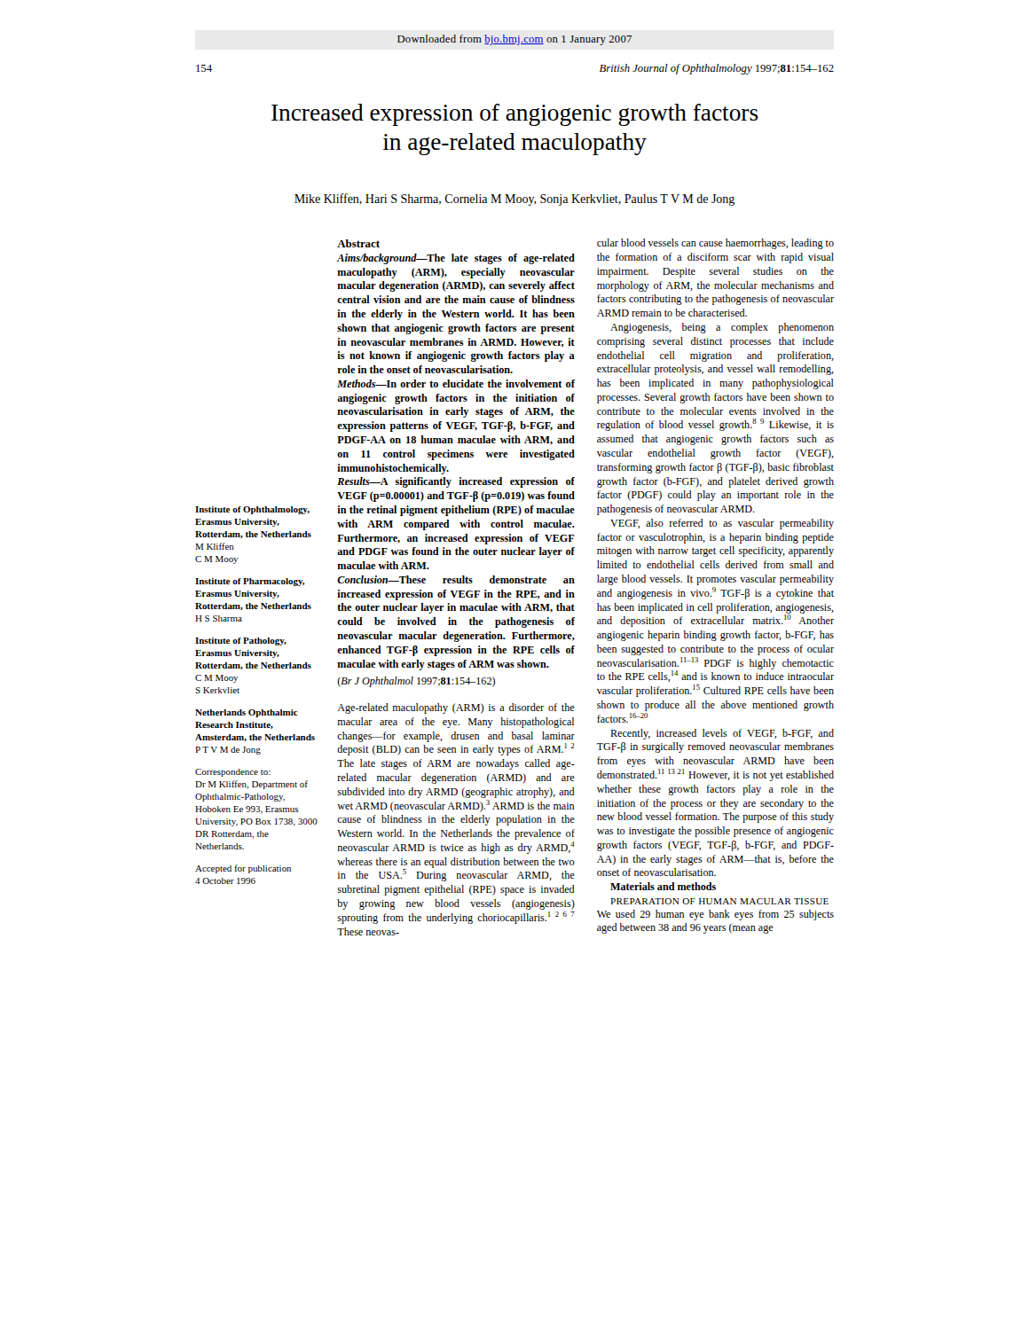Downloaded from bjo.bmj.com on 1 January 2007
154 British Journal of Ophthalmology 1997;81:154–162
Increased expression of angiogenic growth factors
in age-related maculopathy
Mike Kliffen, Hari S Sharma, Cornelia M Mooy, Sonja Kerkvliet, Paulus T V M de Jong
Institute of Ophthalmology, Erasmus University, Rotterdam, the Netherlands
M Kliffen
C M Mooy
Institute of Pharmacology, Erasmus University, Rotterdam, the Netherlands
H S Sharma
Institute of Pathology, Erasmus University, Rotterdam, the Netherlands
C M Mooy
S Kerkvliet
Netherlands Ophthalmic Research Institute, Amsterdam, the Netherlands
P T V M de Jong
Correspondence to:
Dr M Kliffen, Department of Ophthalmic-Pathology, Hoboken Ee 993, Erasmus University, PO Box 1738, 3000 DR Rotterdam, the Netherlands.
Accepted for publication
4 October 1996
Abstract
Aims/background—The late stages of age-related maculopathy (ARM), especially neovascular macular degeneration (ARMD), can severely affect central vision and are the main cause of blindness in the elderly in the Western world. It has been shown that angiogenic growth factors are present in neovascular membranes in ARMD. However, it is not known if angiogenic growth factors play a role in the onset of neovascularisation.
Methods—In order to elucidate the involvement of angiogenic growth factors in the initiation of neovascularisation in early stages of ARM, the expression patterns of VEGF, TGF-β, b-FGF, and PDGF-AA on 18 human maculae with ARM, and on 11 control specimens were investigated immunohistochemically.
Results—A significantly increased expression of VEGF (p=0.00001) and TGF-β (p=0.019) was found in the retinal pigment epithelium (RPE) of maculae with ARM compared with control maculae. Furthermore, an increased expression of VEGF and PDGF was found in the outer nuclear layer of maculae with ARM.
Conclusion—These results demonstrate an increased expression of VEGF in the RPE, and in the outer nuclear layer in maculae with ARM, that could be involved in the pathogenesis of neovascular macular degeneration. Furthermore, enhanced TGF-β expression in the RPE cells of maculae with early stages of ARM was shown.
(Br J Ophthalmol 1997;81:154–162)
Age-related maculopathy (ARM) is a disorder of the macular area of the eye. Many histopathological changes—for example, drusen and basal laminar deposit (BLD) can be seen in early types of ARM.1 2 The late stages of ARM are nowadays called age-related macular degeneration (ARMD) and are subdivided into dry ARMD (geographic atrophy), and wet ARMD (neovascular ARMD).3 ARMD is the main cause of blindness in the elderly population in the Western world. In the Netherlands the prevalence of neovascular ARMD is twice as high as dry ARMD,4 whereas there is an equal distribution between the two in the USA.5 During neovascular ARMD, the subretinal pigment epithelial (RPE) space is invaded by growing new blood vessels (angiogenesis) sprouting from the underlying choriocapillaris.1 2 6 7 These neovas-
cular blood vessels can cause haemorrhages, leading to the formation of a disciform scar with rapid visual impairment. Despite several studies on the morphology of ARM, the molecular mechanisms and factors contributing to the pathogenesis of neovascular ARMD remain to be characterised.
Angiogenesis, being a complex phenomenon comprising several distinct processes that include endothelial cell migration and proliferation, extracellular proteolysis, and vessel wall remodelling, has been implicated in many pathophysiological processes. Several growth factors have been shown to contribute to the molecular events involved in the regulation of blood vessel growth.8 9 Likewise, it is assumed that angiogenic growth factors such as vascular endothelial growth factor (VEGF), transforming growth factor β (TGF-β), basic fibroblast growth factor (b-FGF), and platelet derived growth factor (PDGF) could play an important role in the pathogenesis of neovascular ARMD.
VEGF, also referred to as vascular permeability factor or vasculotrophin, is a heparin binding peptide mitogen with narrow target cell specificity, apparently limited to endothelial cells derived from small and large blood vessels. It promotes vascular permeability and angiogenesis in vivo.9 TGF-β is a cytokine that has been implicated in cell proliferation, angiogenesis, and deposition of extracellular matrix.10 Another angiogenic heparin binding growth factor, b-FGF, has been suggested to contribute to the process of ocular neovascularisation.11–13 PDGF is highly chemotactic to the RPE cells,14 and is known to induce intraocular vascular proliferation.15 Cultured RPE cells have been shown to produce all the above mentioned growth factors.16–20
Recently, increased levels of VEGF, b-FGF, and TGF-β in surgically removed neovascular membranes from eyes with neovascular ARMD have been demonstrated.11 13 21 However, it is not yet established whether these growth factors play a role in the initiation of the process or they are secondary to the new blood vessel formation. The purpose of this study was to investigate the possible presence of angiogenic growth factors (VEGF, TGF-β, b-FGF, and PDGF-AA) in the early stages of ARM—that is, before the onset of neovascularisation.
Materials and methods
PREPARATION OF HUMAN MACULAR TISSUE
We used 29 human eye bank eyes from 25 subjects aged between 38 and 96 years (mean age